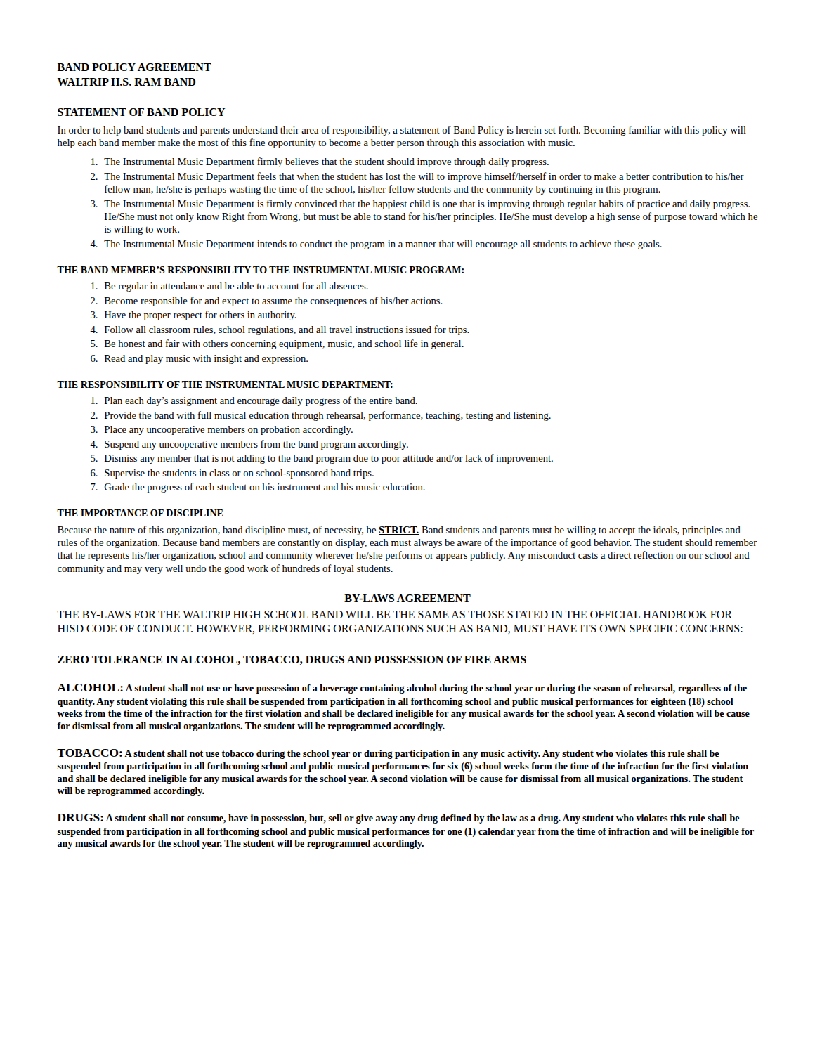BAND POLICY AGREEMENT
WALTRIP H.S. RAM BAND
STATEMENT OF BAND POLICY
In order to help band students and parents understand their area of responsibility, a statement of Band Policy is herein set forth. Becoming familiar with this policy will help each band member make the most of this fine opportunity to become a better person through this association with music.
The Instrumental Music Department firmly believes that the student should improve through daily progress.
The Instrumental Music Department feels that when the student has lost the will to improve himself/herself in order to make a better contribution to his/her fellow man, he/she is perhaps wasting the time of the school, his/her fellow students and the community by continuing in this program.
The Instrumental Music Department is firmly convinced that the happiest child is one that is improving through regular habits of practice and daily progress. He/She must not only know Right from Wrong, but must be able to stand for his/her principles. He/She must develop a high sense of purpose toward which he is willing to work.
The Instrumental Music Department intends to conduct the program in a manner that will encourage all students to achieve these goals.
THE BAND MEMBER’S RESPONSIBILITY TO THE INSTRUMENTAL MUSIC PROGRAM:
Be regular in attendance and be able to account for all absences.
Become responsible for and expect to assume the consequences of his/her actions.
Have the proper respect for others in authority.
Follow all classroom rules, school regulations, and all travel instructions issued for trips.
Be honest and fair with others concerning equipment, music, and school life in general.
Read and play music with insight and expression.
THE RESPONSIBILITY OF THE INSTRUMENTAL MUSIC DEPARTMENT:
Plan each day’s assignment and encourage daily progress of the entire band.
Provide the band with full musical education through rehearsal, performance, teaching, testing and listening.
Place any uncooperative members on probation accordingly.
Suspend any uncooperative members from the band program accordingly.
Dismiss any member that is not adding to the band program due to poor attitude and/or lack of improvement.
Supervise the students in class or on school-sponsored band trips.
Grade the progress of each student on his instrument and his music education.
THE IMPORTANCE OF DISCIPLINE
Because the nature of this organization, band discipline must, of necessity, be STRICT. Band students and parents must be willing to accept the ideals, principles and rules of the organization. Because band members are constantly on display, each must always be aware of the importance of good behavior. The student should remember that he represents his/her organization, school and community wherever he/she performs or appears publicly. Any misconduct casts a direct reflection on our school and community and may very well undo the good work of hundreds of loyal students.
BY-LAWS AGREEMENT
THE BY-LAWS FOR THE WALTRIP HIGH SCHOOL BAND WILL BE THE SAME AS THOSE STATED IN THE OFFICIAL HANDBOOK FOR HISD CODE OF CONDUCT. HOWEVER, PERFORMING ORGANIZATIONS SUCH AS BAND, MUST HAVE ITS OWN SPECIFIC CONCERNS:
ZERO TOLERANCE IN ALCOHOL, TOBACCO, DRUGS AND POSSESSION OF FIRE ARMS
ALCOHOL: A student shall not use or have possession of a beverage containing alcohol during the school year or during the season of rehearsal, regardless of the quantity. Any student violating this rule shall be suspended from participation in all forthcoming school and public musical performances for eighteen (18) school weeks from the time of the infraction for the first violation and shall be declared ineligible for any musical awards for the school year. A second violation will be cause for dismissal from all musical organizations. The student will be reprogrammed accordingly.
TOBACCO: A student shall not use tobacco during the school year or during participation in any music activity. Any student who violates this rule shall be suspended from participation in all forthcoming school and public musical performances for six (6) school weeks form the time of the infraction for the first violation and shall be declared ineligible for any musical awards for the school year. A second violation will be cause for dismissal from all musical organizations. The student will be reprogrammed accordingly.
DRUGS: A student shall not consume, have in possession, but, sell or give away any drug defined by the law as a drug. Any student who violates this rule shall be suspended from participation in all forthcoming school and public musical performances for one (1) calendar year from the time of infraction and will be ineligible for any musical awards for the school year. The student will be reprogrammed accordingly.